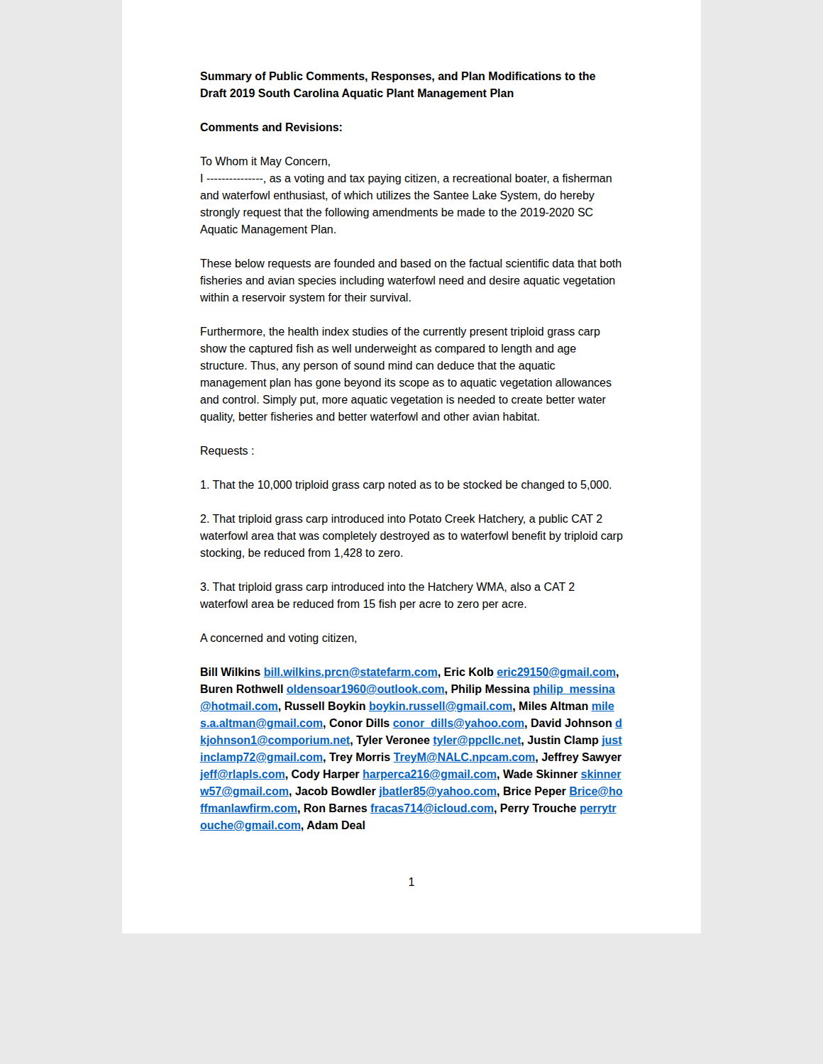Summary of Public Comments, Responses, and Plan Modifications to the Draft 2019 South Carolina Aquatic Plant Management Plan
Comments and Revisions:
To Whom it May Concern,
I ---------------, as a voting and tax paying citizen, a recreational boater, a fisherman and waterfowl enthusiast, of which utilizes the Santee Lake System, do hereby strongly request that the following amendments be made to the 2019-2020 SC Aquatic Management Plan.
These below requests are founded and based on the factual scientific data that both fisheries and avian species including waterfowl need and desire aquatic vegetation within a reservoir system for their survival.
Furthermore, the health index studies of the currently present triploid grass carp show the captured fish as well underweight as compared to length and age structure. Thus, any person of sound mind can deduce that the aquatic management plan has gone beyond its scope as to aquatic vegetation allowances and control. Simply put, more aquatic vegetation is needed to create better water quality, better fisheries and better waterfowl and other avian habitat.
Requests :
1. That the 10,000 triploid grass carp noted as to be stocked be changed to 5,000.
2. That triploid grass carp introduced into Potato Creek Hatchery, a public CAT 2 waterfowl area that was completely destroyed as to waterfowl benefit by triploid carp stocking, be reduced from 1,428 to zero.
3. That triploid grass carp introduced into the Hatchery WMA, also a CAT 2 waterfowl area be reduced from 15 fish per acre to zero per acre.
A concerned and voting citizen,
Bill Wilkins bill.wilkins.prcn@statefarm.com, Eric Kolb eric29150@gmail.com, Buren Rothwell oldensoar1960@outlook.com, Philip Messina philip_messina@hotmail.com, Russell Boykin boykin.russell@gmail.com, Miles Altman miles.a.altman@gmail.com, Conor Dills conor_dills@yahoo.com, David Johnson dkjohnson1@comporium.net, Tyler Veronee tyler@ppcllc.net, Justin Clamp justinclamp72@gmail.com, Trey Morris TreyM@NALC.npcam.com, Jeffrey Sawyer jeff@rlapls.com, Cody Harper harperca216@gmail.com, Wade Skinner skinnerw57@gmail.com, Jacob Bowdler jbatler85@yahoo.com, Brice Peper Brice@hoffmanlawfirm.com, Ron Barnes fracas714@icloud.com, Perry Trouche perrytrouche@gmail.com, Adam Deal
1